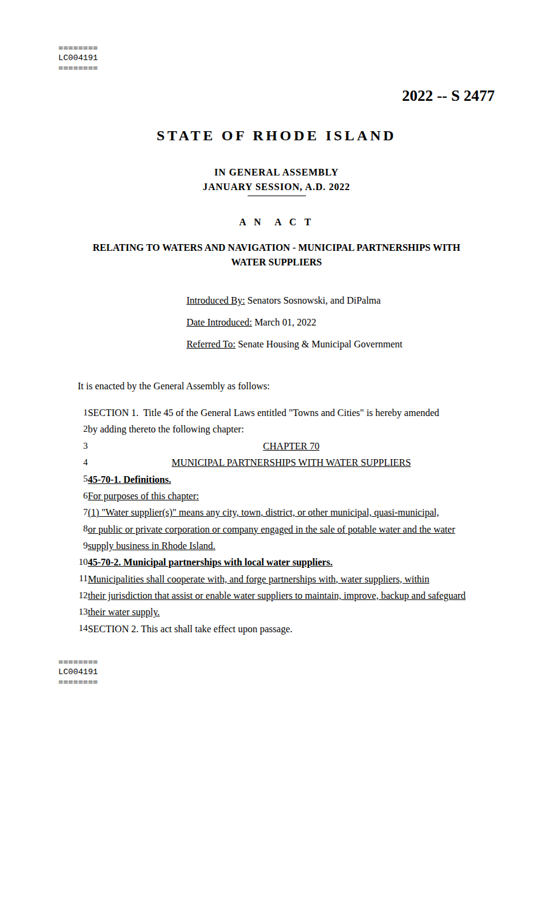========
LC004191
========
2022 -- S 2477
STATE OF RHODE ISLAND
IN GENERAL ASSEMBLY
JANUARY SESSION, A.D. 2022
A N A C T
RELATING TO WATERS AND NAVIGATION - MUNICIPAL PARTNERSHIPS WITH
WATER SUPPLIERS
Introduced By: Senators Sosnowski, and DiPalma
Date Introduced: March 01, 2022
Referred To: Senate Housing & Municipal Government
It is enacted by the General Assembly as follows:
| 1 | SECTION 1. Title 45 of the General Laws entitled "Towns and Cities" is hereby amended |
| 2 | by adding thereto the following chapter: |
| 3 | CHAPTER 70 |
| 4 | MUNICIPAL PARTNERSHIPS WITH WATER SUPPLIERS |
| 5 | 45-70-1. Definitions. |
| 6 | For purposes of this chapter: |
| 7 | (1) "Water supplier(s)" means any city, town, district, or other municipal, quasi-municipal, |
| 8 | or public or private corporation or company engaged in the sale of potable water and the water |
| 9 | supply business in Rhode Island. |
| 10 | 45-70-2. Municipal partnerships with local water suppliers. |
| 11 | Municipalities shall cooperate with, and forge partnerships with, water suppliers, within |
| 12 | their jurisdiction that assist or enable water suppliers to maintain, improve, backup and safeguard |
| 13 | their water supply. |
| 14 | SECTION 2. This act shall take effect upon passage. |
========
LC004191
========